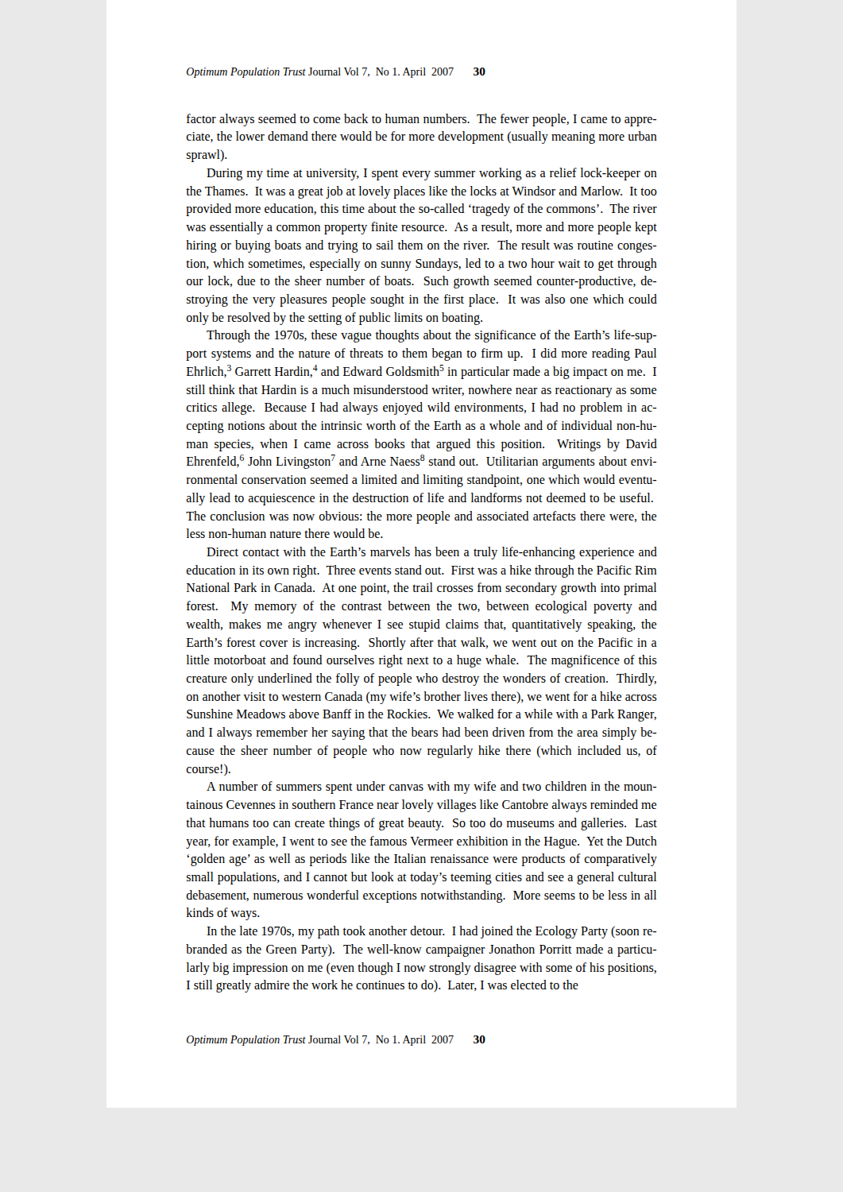Optimum Population Trust Journal Vol 7, No 1. April 200730
factor always seemed to come back to human numbers. The fewer people, I came to appreciate, the lower demand there would be for more development (usually meaning more urban sprawl).
During my time at university, I spent every summer working as a relief lock-keeper on the Thames. It was a great job at lovely places like the locks at Windsor and Marlow. It too provided more education, this time about the so-called ‘tragedy of the commons’. The river was essentially a common property finite resource. As a result, more and more people kept hiring or buying boats and trying to sail them on the river. The result was routine congestion, which sometimes, especially on sunny Sundays, led to a two hour wait to get through our lock, due to the sheer number of boats. Such growth seemed counter-productive, destroying the very pleasures people sought in the first place. It was also one which could only be resolved by the setting of public limits on boating.
Through the 1970s, these vague thoughts about the significance of the Earth’s life-support systems and the nature of threats to them began to firm up. I did more reading Paul Ehrlich,3 Garrett Hardin,4 and Edward Goldsmith5 in particular made a big impact on me. I still think that Hardin is a much misunderstood writer, nowhere near as reactionary as some critics allege. Because I had always enjoyed wild environments, I had no problem in accepting notions about the intrinsic worth of the Earth as a whole and of individual non-human species, when I came across books that argued this position. Writings by David Ehrenfeld,6 John Livingston7 and Arne Naess8 stand out. Utilitarian arguments about environmental conservation seemed a limited and limiting standpoint, one which would eventually lead to acquiescence in the destruction of life and landforms not deemed to be useful. The conclusion was now obvious: the more people and associated artefacts there were, the less non-human nature there would be.
Direct contact with the Earth’s marvels has been a truly life-enhancing experience and education in its own right. Three events stand out. First was a hike through the Pacific Rim National Park in Canada. At one point, the trail crosses from secondary growth into primal forest. My memory of the contrast between the two, between ecological poverty and wealth, makes me angry whenever I see stupid claims that, quantitatively speaking, the Earth’s forest cover is increasing. Shortly after that walk, we went out on the Pacific in a little motorboat and found ourselves right next to a huge whale. The magnificence of this creature only underlined the folly of people who destroy the wonders of creation. Thirdly, on another visit to western Canada (my wife’s brother lives there), we went for a hike across Sunshine Meadows above Banff in the Rockies. We walked for a while with a Park Ranger, and I always remember her saying that the bears had been driven from the area simply because the sheer number of people who now regularly hike there (which included us, of course!).
A number of summers spent under canvas with my wife and two children in the mountainous Cevennes in southern France near lovely villages like Cantobre always reminded me that humans too can create things of great beauty. So too do museums and galleries. Last year, for example, I went to see the famous Vermeer exhibition in the Hague. Yet the Dutch ‘golden age’ as well as periods like the Italian renaissance were products of comparatively small populations, and I cannot but look at today’s teeming cities and see a general cultural debasement, numerous wonderful exceptions notwithstanding. More seems to be less in all kinds of ways.
In the late 1970s, my path took another detour. I had joined the Ecology Party (soon rebranded as the Green Party). The well-know campaigner Jonathon Porritt made a particularly big impression on me (even though I now strongly disagree with some of his positions, I still greatly admire the work he continues to do). Later, I was elected to the
Optimum Population Trust Journal Vol 7, No 1. April 200730